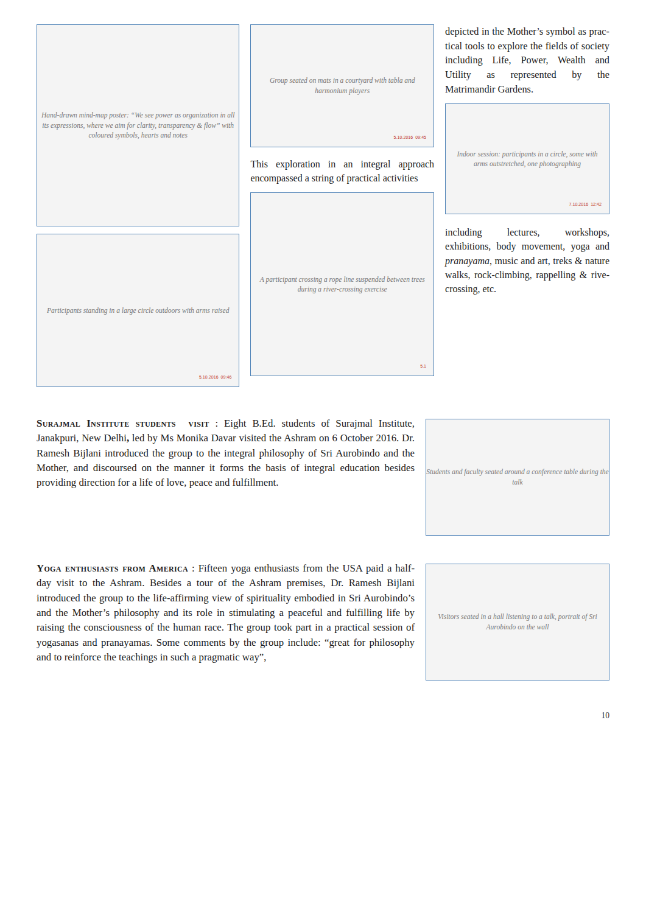Hand-drawn mind-map poster: “We see power as organization in all its expressions, where we aim for clarity, transparency & flow” with coloured symbols, hearts and notes
Participants standing in a large circle outdoors with arms raised 5.10.2016 09:46
Group seated on mats in a courtyard with tabla and harmonium players 5.10.2016 09:45
This exploration in an integral approach encompassed a string of practical activities
A participant crossing a rope line suspended between trees during a river-crossing exercise 5.1
depicted in the Mother’s symbol as practical tools to explore the fields of society including Life, Power, Wealth and Utility as represented by the Matrimandir Gardens.
Indoor session: participants in a circle, some with arms outstretched, one photographing 7.10.2016 12:42
including lectures, workshops, exhibitions, body movement, yoga and pranayama, music and art, treks & nature walks, rock-climbing, rappelling & rive-crossing, etc.
Students and faculty seated around a conference table during the talk
Surajmal Institute students visit : Eight B.Ed. students of Surajmal Institute, Janakpuri, New Delhi, led by Ms Monika Davar visited the Ashram on 6 October 2016. Dr. Ramesh Bijlani introduced the group to the integral philosophy of Sri Aurobindo and the Mother, and discoursed on the manner it forms the basis of integral education besides providing direction for a life of love, peace and fulfillment.
Visitors seated in a hall listening to a talk, portrait of Sri Aurobindo on the wall
Yoga enthusiasts from America : Fifteen yoga enthusiasts from the USA paid a half-day visit to the Ashram. Besides a tour of the Ashram premises, Dr. Ramesh Bijlani introduced the group to the life-affirming view of spirituality embodied in Sri Aurobindo’s and the Mother’s philosophy and its role in stimulating a peaceful and fulfilling life by raising the consciousness of the human race. The group took part in a practical session of yogasanas and pranayamas. Some comments by the group include: “great for philosophy and to reinforce the teachings in such a pragmatic way”,
10